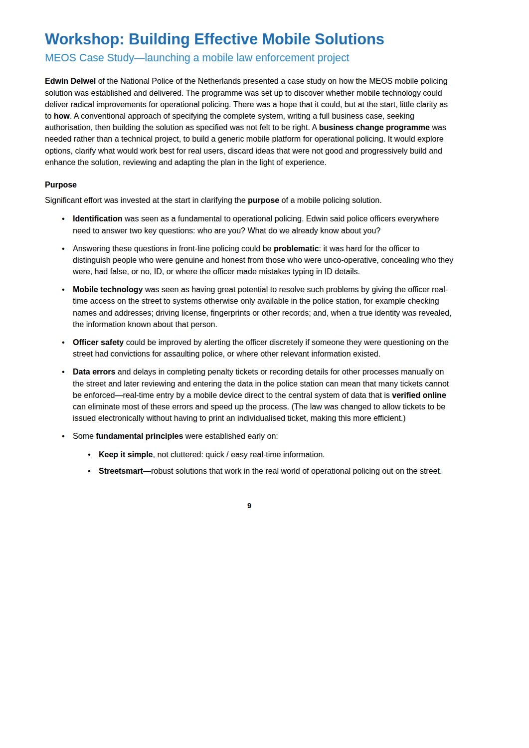Workshop: Building Effective Mobile Solutions
MEOS Case Study—launching a mobile law enforcement project
Edwin Delwel of the National Police of the Netherlands presented a case study on how the MEOS mobile policing solution was established and delivered. The programme was set up to discover whether mobile technology could deliver radical improvements for operational policing. There was a hope that it could, but at the start, little clarity as to how. A conventional approach of specifying the complete system, writing a full business case, seeking authorisation, then building the solution as specified was not felt to be right. A business change programme was needed rather than a technical project, to build a generic mobile platform for operational policing. It would explore options, clarify what would work best for real users, discard ideas that were not good and progressively build and enhance the solution, reviewing and adapting the plan in the light of experience.
Purpose
Significant effort was invested at the start in clarifying the purpose of a mobile policing solution.
Identification was seen as a fundamental to operational policing. Edwin said police officers everywhere need to answer two key questions: who are you? What do we already know about you?
Answering these questions in front-line policing could be problematic: it was hard for the officer to distinguish people who were genuine and honest from those who were unco-operative, concealing who they were, had false, or no, ID, or where the officer made mistakes typing in ID details.
Mobile technology was seen as having great potential to resolve such problems by giving the officer real-time access on the street to systems otherwise only available in the police station, for example checking names and addresses; driving license, fingerprints or other records; and, when a true identity was revealed, the information known about that person.
Officer safety could be improved by alerting the officer discretely if someone they were questioning on the street had convictions for assaulting police, or where other relevant information existed.
Data errors and delays in completing penalty tickets or recording details for other processes manually on the street and later reviewing and entering the data in the police station can mean that many tickets cannot be enforced—real-time entry by a mobile device direct to the central system of data that is verified online can eliminate most of these errors and speed up the process. (The law was changed to allow tickets to be issued electronically without having to print an individualised ticket, making this more efficient.)
Some fundamental principles were established early on:
Keep it simple, not cluttered: quick / easy real-time information.
Streetsmart—robust solutions that work in the real world of operational policing out on the street.
9